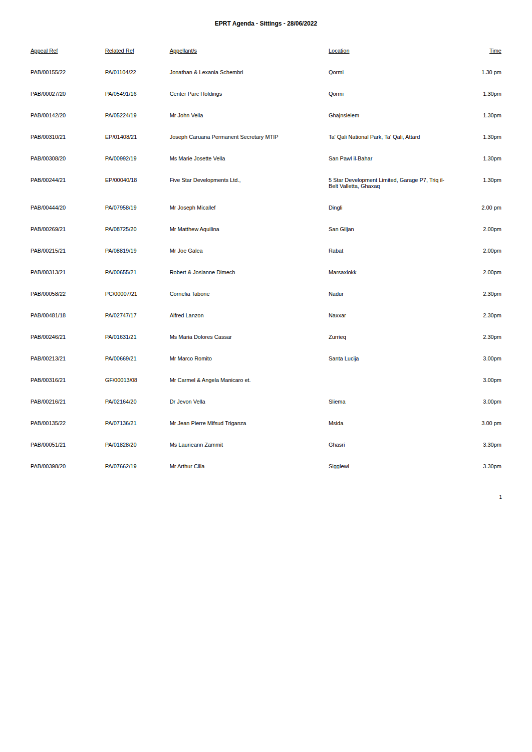EPRT Agenda - Sittings - 28/06/2022
| Appeal Ref | Related Ref | Appellant/s | Location | Time |
| --- | --- | --- | --- | --- |
| PAB/00155/22 | PA/01104/22 | Jonathan & Lexania Schembri | Qormi | 1.30 pm |
| PAB/00027/20 | PA/05491/16 | Center Parc Holdings | Qormi | 1.30pm |
| PAB/00142/20 | PA/05224/19 | Mr John Vella | Ghajnsielem | 1.30pm |
| PAB/00310/21 | EP/01408/21 | Joseph Caruana Permanent Secretary MTIP | Ta' Qali National Park, Ta' Qali, Attard | 1.30pm |
| PAB/00308/20 | PA/00992/19 | Ms Marie Josette Vella | San Pawl il-Bahar | 1.30pm |
| PAB/00244/21 | EP/00040/18 | Five Star Developments Ltd., | 5 Star Development Limited, Garage P7, Triq il-Belt Valletta, Ghaxaq | 1.30pm |
| PAB/00444/20 | PA/07958/19 | Mr Joseph Micallef | Dingli | 2.00 pm |
| PAB/00269/21 | PA/08725/20 | Mr Matthew Aquilina | San Giljan | 2.00pm |
| PAB/00215/21 | PA/08819/19 | Mr Joe Galea | Rabat | 2.00pm |
| PAB/00313/21 | PA/00655/21 | Robert & Josianne Dimech | Marsaxlokk | 2.00pm |
| PAB/00058/22 | PC/00007/21 | Cornelia Tabone | Nadur | 2.30pm |
| PAB/00481/18 | PA/02747/17 | Alfred Lanzon | Naxxar | 2.30pm |
| PAB/00246/21 | PA/01631/21 | Ms Maria Dolores Cassar | Zurrieq | 2.30pm |
| PAB/00213/21 | PA/00669/21 | Mr Marco Romito | Santa Lucija | 3.00pm |
| PAB/00316/21 | GF/00013/08 | Mr Carmel & Angela Manicaro et. | | 3.00pm |
| PAB/00216/21 | PA/02164/20 | Dr Jevon Vella | Sliema | 3.00pm |
| PAB/00135/22 | PA/07136/21 | Mr Jean Pierre Mifsud Triganza | Msida | 3.00 pm |
| PAB/00051/21 | PA/01828/20 | Ms Laurieann Zammit | Ghasri | 3.30pm |
| PAB/00398/20 | PA/07662/19 | Mr Arthur Cilia | Siggiewi | 3.30pm |
1